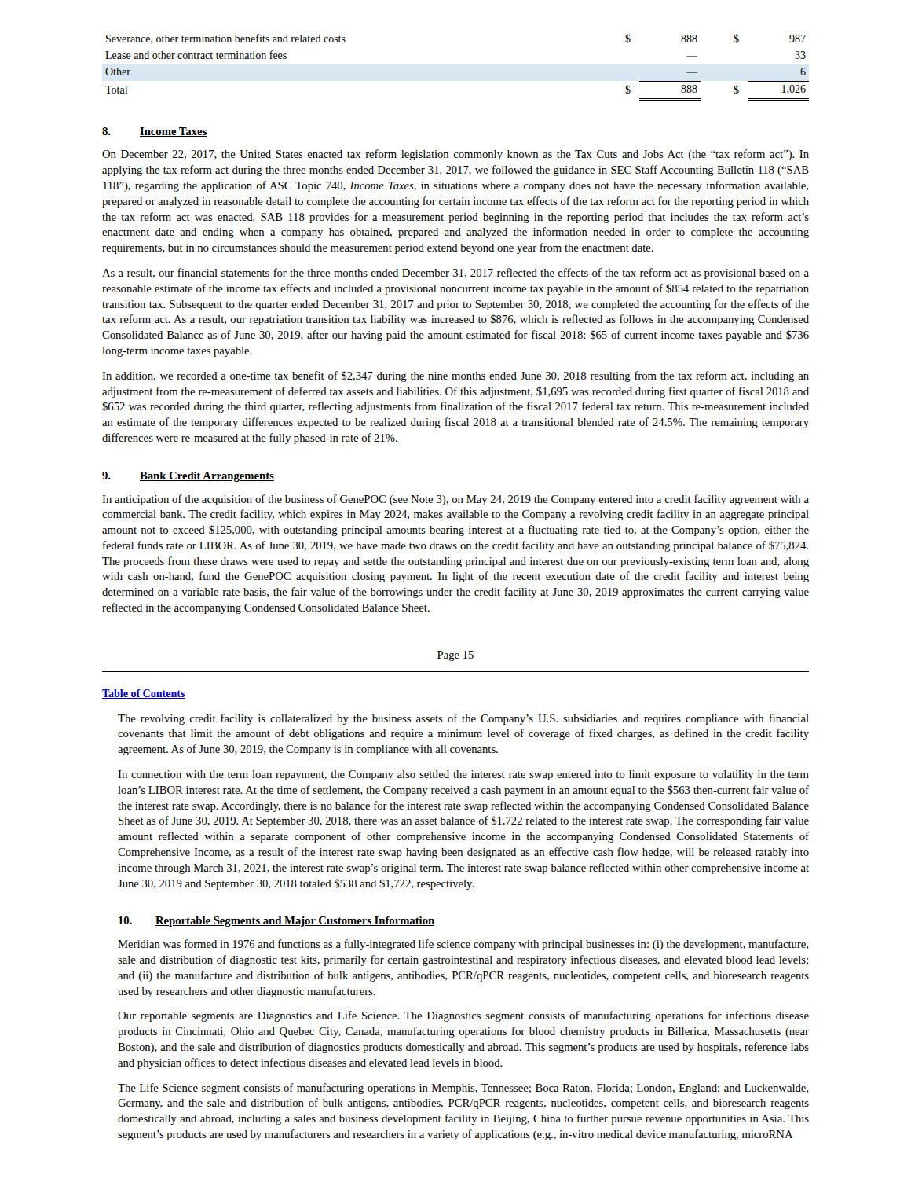| Severance, other termination benefits and related costs | | $ | 888 | | $ | 987 |
| Lease and other contract termination fees | | | — | | | 33 |
| Other | | | — | | | 6 |
| Total | | $ | 888 | | $ | 1,026 |
8. Income Taxes
On December 22, 2017, the United States enacted tax reform legislation commonly known as the Tax Cuts and Jobs Act (the “tax reform act”). In applying the tax reform act during the three months ended December 31, 2017, we followed the guidance in SEC Staff Accounting Bulletin 118 (“SAB 118”), regarding the application of ASC Topic 740, Income Taxes, in situations where a company does not have the necessary information available, prepared or analyzed in reasonable detail to complete the accounting for certain income tax effects of the tax reform act for the reporting period in which the tax reform act was enacted. SAB 118 provides for a measurement period beginning in the reporting period that includes the tax reform act’s enactment date and ending when a company has obtained, prepared and analyzed the information needed in order to complete the accounting requirements, but in no circumstances should the measurement period extend beyond one year from the enactment date.
As a result, our financial statements for the three months ended December 31, 2017 reflected the effects of the tax reform act as provisional based on a reasonable estimate of the income tax effects and included a provisional noncurrent income tax payable in the amount of $854 related to the repatriation transition tax. Subsequent to the quarter ended December 31, 2017 and prior to September 30, 2018, we completed the accounting for the effects of the tax reform act. As a result, our repatriation transition tax liability was increased to $876, which is reflected as follows in the accompanying Condensed Consolidated Balance as of June 30, 2019, after our having paid the amount estimated for fiscal 2018: $65 of current income taxes payable and $736 long-term income taxes payable.
In addition, we recorded a one-time tax benefit of $2,347 during the nine months ended June 30, 2018 resulting from the tax reform act, including an adjustment from the re-measurement of deferred tax assets and liabilities. Of this adjustment, $1,695 was recorded during first quarter of fiscal 2018 and $652 was recorded during the third quarter, reflecting adjustments from finalization of the fiscal 2017 federal tax return. This re-measurement included an estimate of the temporary differences expected to be realized during fiscal 2018 at a transitional blended rate of 24.5%. The remaining temporary differences were re-measured at the fully phased-in rate of 21%.
9. Bank Credit Arrangements
In anticipation of the acquisition of the business of GenePOC (see Note 3), on May 24, 2019 the Company entered into a credit facility agreement with a commercial bank. The credit facility, which expires in May 2024, makes available to the Company a revolving credit facility in an aggregate principal amount not to exceed $125,000, with outstanding principal amounts bearing interest at a fluctuating rate tied to, at the Company’s option, either the federal funds rate or LIBOR. As of June 30, 2019, we have made two draws on the credit facility and have an outstanding principal balance of $75,824. The proceeds from these draws were used to repay and settle the outstanding principal and interest due on our previously-existing term loan and, along with cash on-hand, fund the GenePOC acquisition closing payment. In light of the recent execution date of the credit facility and interest being determined on a variable rate basis, the fair value of the borrowings under the credit facility at June 30, 2019 approximates the current carrying value reflected in the accompanying Condensed Consolidated Balance Sheet.
Page 15
Table of Contents
The revolving credit facility is collateralized by the business assets of the Company’s U.S. subsidiaries and requires compliance with financial covenants that limit the amount of debt obligations and require a minimum level of coverage of fixed charges, as defined in the credit facility agreement. As of June 30, 2019, the Company is in compliance with all covenants.
In connection with the term loan repayment, the Company also settled the interest rate swap entered into to limit exposure to volatility in the term loan’s LIBOR interest rate. At the time of settlement, the Company received a cash payment in an amount equal to the $563 then-current fair value of the interest rate swap. Accordingly, there is no balance for the interest rate swap reflected within the accompanying Condensed Consolidated Balance Sheet as of June 30, 2019. At September 30, 2018, there was an asset balance of $1,722 related to the interest rate swap. The corresponding fair value amount reflected within a separate component of other comprehensive income in the accompanying Condensed Consolidated Statements of Comprehensive Income, as a result of the interest rate swap having been designated as an effective cash flow hedge, will be released ratably into income through March 31, 2021, the interest rate swap’s original term. The interest rate swap balance reflected within other comprehensive income at June 30, 2019 and September 30, 2018 totaled $538 and $1,722, respectively.
10. Reportable Segments and Major Customers Information
Meridian was formed in 1976 and functions as a fully-integrated life science company with principal businesses in: (i) the development, manufacture, sale and distribution of diagnostic test kits, primarily for certain gastrointestinal and respiratory infectious diseases, and elevated blood lead levels; and (ii) the manufacture and distribution of bulk antigens, antibodies, PCR/qPCR reagents, nucleotides, competent cells, and bioresearch reagents used by researchers and other diagnostic manufacturers.
Our reportable segments are Diagnostics and Life Science. The Diagnostics segment consists of manufacturing operations for infectious disease products in Cincinnati, Ohio and Quebec City, Canada, manufacturing operations for blood chemistry products in Billerica, Massachusetts (near Boston), and the sale and distribution of diagnostics products domestically and abroad. This segment’s products are used by hospitals, reference labs and physician offices to detect infectious diseases and elevated lead levels in blood.
The Life Science segment consists of manufacturing operations in Memphis, Tennessee; Boca Raton, Florida; London, England; and Luckenwalde, Germany, and the sale and distribution of bulk antigens, antibodies, PCR/qPCR reagents, nucleotides, competent cells, and bioresearch reagents domestically and abroad, including a sales and business development facility in Beijing, China to further pursue revenue opportunities in Asia. This segment’s products are used by manufacturers and researchers in a variety of applications (e.g., in-vitro medical device manufacturing, microRNA